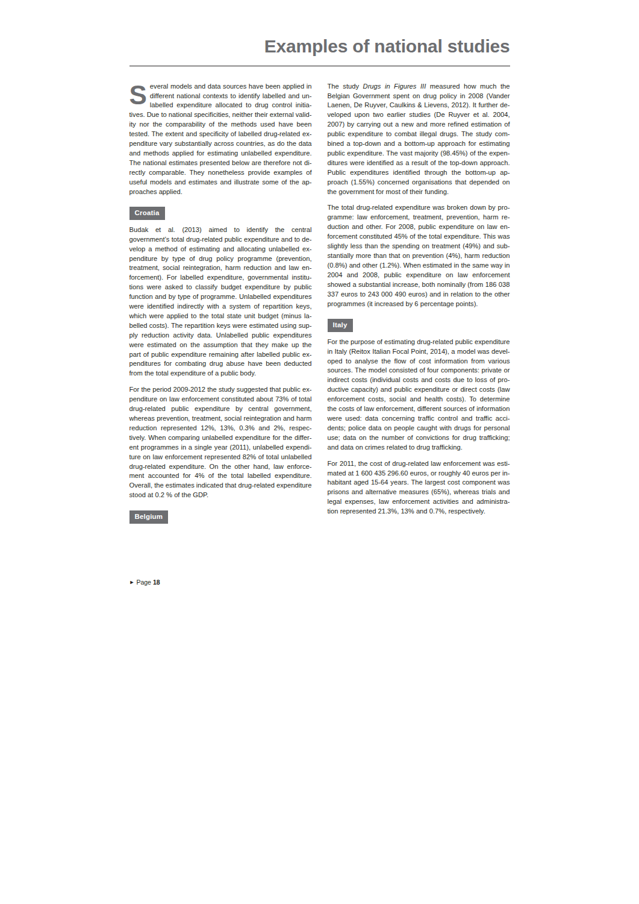Examples of national studies
Several models and data sources have been applied in different national contexts to identify labelled and unlabelled expenditure allocated to drug control initiatives. Due to national specificities, neither their external validity nor the comparability of the methods used have been tested. The extent and specificity of labelled drug-related expenditure vary substantially across countries, as do the data and methods applied for estimating unlabelled expenditure. The national estimates presented below are therefore not directly comparable. They nonetheless provide examples of useful models and estimates and illustrate some of the approaches applied.
Croatia
Budak et al. (2013) aimed to identify the central government’s total drug-related public expenditure and to develop a method of estimating and allocating unlabelled expenditure by type of drug policy programme (prevention, treatment, social reintegration, harm reduction and law enforcement). For labelled expenditure, governmental institutions were asked to classify budget expenditure by public function and by type of programme. Unlabelled expenditures were identified indirectly with a system of repartition keys, which were applied to the total state unit budget (minus labelled costs). The repartition keys were estimated using supply reduction activity data. Unlabelled public expenditures were estimated on the assumption that they make up the part of public expenditure remaining after labelled public expenditures for combating drug abuse have been deducted from the total expenditure of a public body.
For the period 2009-2012 the study suggested that public expenditure on law enforcement constituted about 73% of total drug-related public expenditure by central government, whereas prevention, treatment, social reintegration and harm reduction represented 12%, 13%, 0.3% and 2%, respectively. When comparing unlabelled expenditure for the different programmes in a single year (2011), unlabelled expenditure on law enforcement represented 82% of total unlabelled drug-related expenditure. On the other hand, law enforcement accounted for 4% of the total labelled expenditure. Overall, the estimates indicated that drug-related expenditure stood at 0.2 % of the GDP.
Belgium
The study Drugs in Figures III measured how much the Belgian Government spent on drug policy in 2008 (Vander Laenen, De Ruyver, Caulkins & Lievens, 2012). It further developed upon two earlier studies (De Ruyver et al. 2004, 2007) by carrying out a new and more refined estimation of public expenditure to combat illegal drugs. The study combined a top-down and a bottom-up approach for estimating public expenditure. The vast majority (98.45%) of the expenditures were identified as a result of the top-down approach. Public expenditures identified through the bottom-up approach (1.55%) concerned organisations that depended on the government for most of their funding.
The total drug-related expenditure was broken down by programme: law enforcement, treatment, prevention, harm reduction and other. For 2008, public expenditure on law enforcement constituted 45% of the total expenditure. This was slightly less than the spending on treatment (49%) and substantially more than that on prevention (4%), harm reduction (0.8%) and other (1.2%). When estimated in the same way in 2004 and 2008, public expenditure on law enforcement showed a substantial increase, both nominally (from 186 038 337 euros to 243 000 490 euros) and in relation to the other programmes (it increased by 6 percentage points).
Italy
For the purpose of estimating drug-related public expenditure in Italy (Reitox Italian Focal Point, 2014), a model was developed to analyse the flow of cost information from various sources. The model consisted of four components: private or indirect costs (individual costs and costs due to loss of productive capacity) and public expenditure or direct costs (law enforcement costs, social and health costs). To determine the costs of law enforcement, different sources of information were used: data concerning traffic control and traffic accidents; police data on people caught with drugs for personal use; data on the number of convictions for drug trafficking; and data on crimes related to drug trafficking.
For 2011, the cost of drug-related law enforcement was estimated at 1 600 435 296.60 euros, or roughly 40 euros per inhabitant aged 15-64 years. The largest cost component was prisons and alternative measures (65%), whereas trials and legal expenses, law enforcement activities and administration represented 21.3%, 13% and 0.7%, respectively.
►Page 18